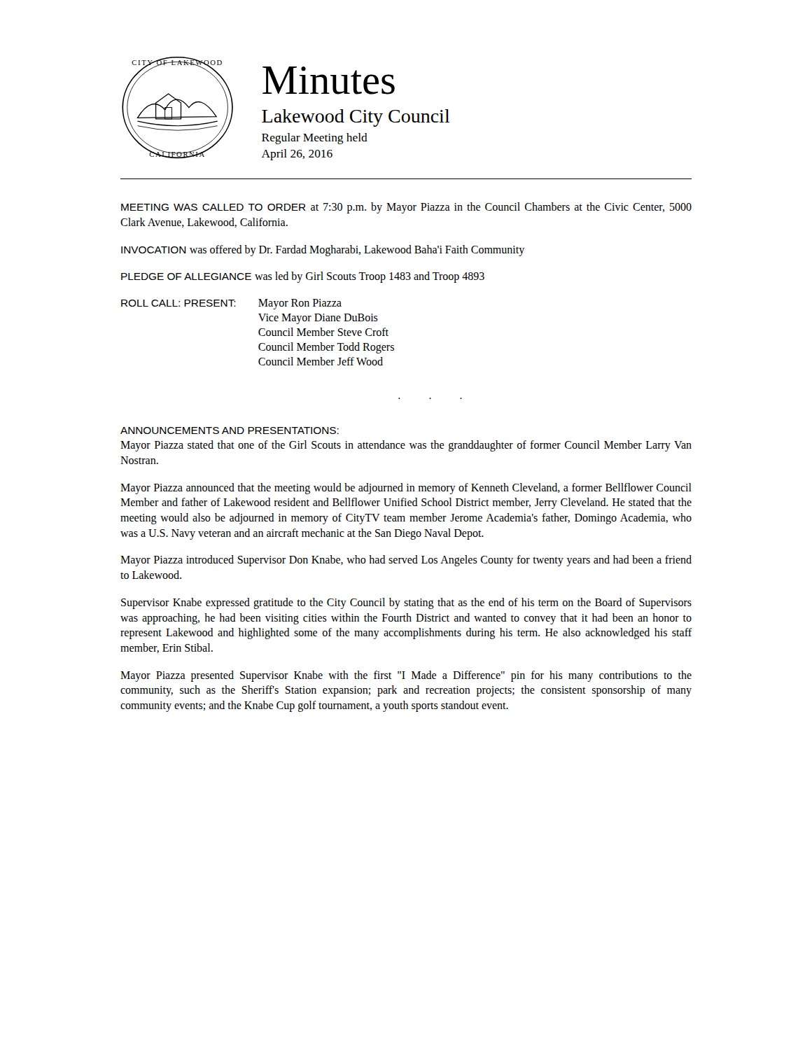CITY OF LAKEWOOD CALIFORNIA
Minutes
Lakewood City Council
Regular Meeting held
April 26, 2016
MEETING WAS CALLED TO ORDER at 7:30 p.m. by Mayor Piazza in the Council Chambers at the Civic Center, 5000 Clark Avenue, Lakewood, California.
INVOCATION was offered by Dr. Fardad Mogharabi, Lakewood Baha'i Faith Community
PLEDGE OF ALLEGIANCE was led by Girl Scouts Troop 1483 and Troop 4893
ROLL CALL: PRESENT:
Mayor Ron Piazza
Vice Mayor Diane DuBois
Council Member Steve Croft
Council Member Todd Rogers
Council Member Jeff Wood
. . .
ANNOUNCEMENTS AND PRESENTATIONS:
Mayor Piazza stated that one of the Girl Scouts in attendance was the granddaughter of former Council Member Larry Van Nostran.
Mayor Piazza announced that the meeting would be adjourned in memory of Kenneth Cleveland, a former Bellflower Council Member and father of Lakewood resident and Bellflower Unified School District member, Jerry Cleveland. He stated that the meeting would also be adjourned in memory of CityTV team member Jerome Academia's father, Domingo Academia, who was a U.S. Navy veteran and an aircraft mechanic at the San Diego Naval Depot.
Mayor Piazza introduced Supervisor Don Knabe, who had served Los Angeles County for twenty years and had been a friend to Lakewood.
Supervisor Knabe expressed gratitude to the City Council by stating that as the end of his term on the Board of Supervisors was approaching, he had been visiting cities within the Fourth District and wanted to convey that it had been an honor to represent Lakewood and highlighted some of the many accomplishments during his term. He also acknowledged his staff member, Erin Stibal.
Mayor Piazza presented Supervisor Knabe with the first "I Made a Difference" pin for his many contributions to the community, such as the Sheriff's Station expansion; park and recreation projects; the consistent sponsorship of many community events; and the Knabe Cup golf tournament, a youth sports standout event.